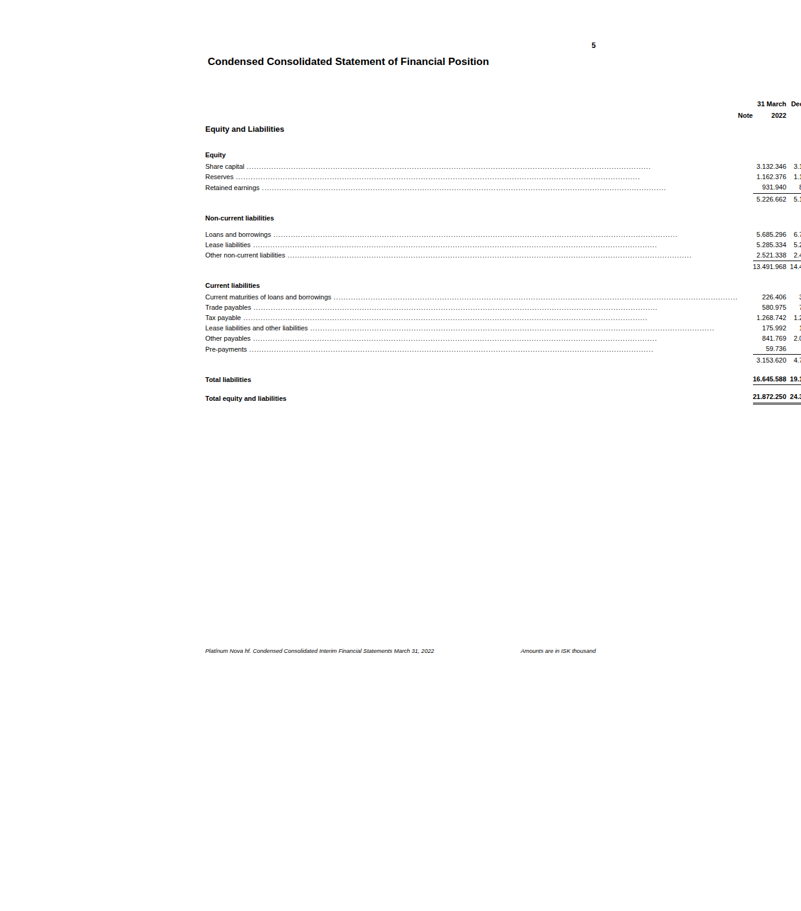5
Condensed Consolidated Statement of Financial Position
| | | 31 March | 31 December |
| | Note | 2022 | 2021 |
| Equity and Liabilities | | | |
| Equity | | | |
| Share capital | | 3.132.346 | 3.132.346 |
| Reserves | | 1.162.376 | 1.162.376 |
| Retained earnings | | 931.940 | 841.897 |
| | | 5.226.662 | 5.136.619 |
| Non-current liabilities | | | |
| Loans and borrowings | | 5.685.296 | 6.737.880 |
| Lease liabilities | | 5.285.334 | 5.223.124 |
| Other non-current liabilities | | 2.521.338 | 2.498.859 |
| | | 13.491.968 | 14.459.863 |
| Current liabilities | | | |
| Current maturities of loans and borrowings | | 226.406 | 346.720 |
| Trade payables | | 580.975 | 765.170 |
| Tax payable | | 1.268.742 | 1.288.162 |
| Lease liabilities and other liabilities | | 175.992 | 169.267 |
| Other payables | | 841.769 | 2.073.564 |
| Pre-payments | | 59.736 | 62.629 |
| | | 3.153.620 | 4.705.512 |
| Total liabilities | | 16.645.588 | 19.165.375 |
| Total equity and liabilities | | 21.872.250 | 24.301.994 |
Platínum Nova hf. Condensed Consolidated Interim Financial Statements March 31, 2022 Amounts are in ISK thousand